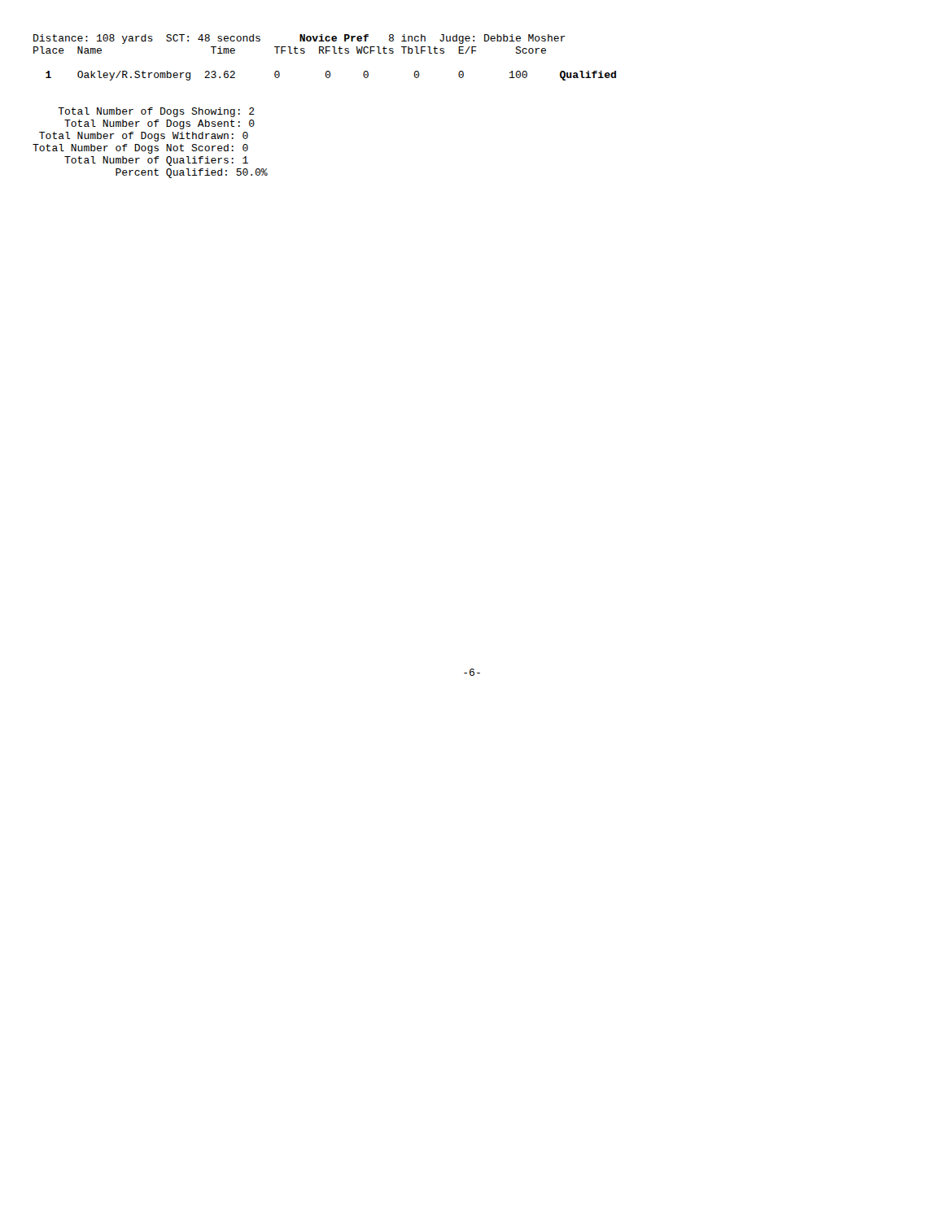Distance: 108 yards  SCT: 48 seconds      Novice Pref   8 inch  Judge: Debbie Mosher
Place  Name                 Time      TFlts  RFlts WCFlts TblFlts  E/F      Score

  1    Oakley/R.Stromberg  23.62      0       0     0       0      0       100     Qualified
    Total Number of Dogs Showing: 2
     Total Number of Dogs Absent: 0
 Total Number of Dogs Withdrawn: 0
Total Number of Dogs Not Scored: 0
     Total Number of Qualifiers: 1
             Percent Qualified: 50.0%
-6-